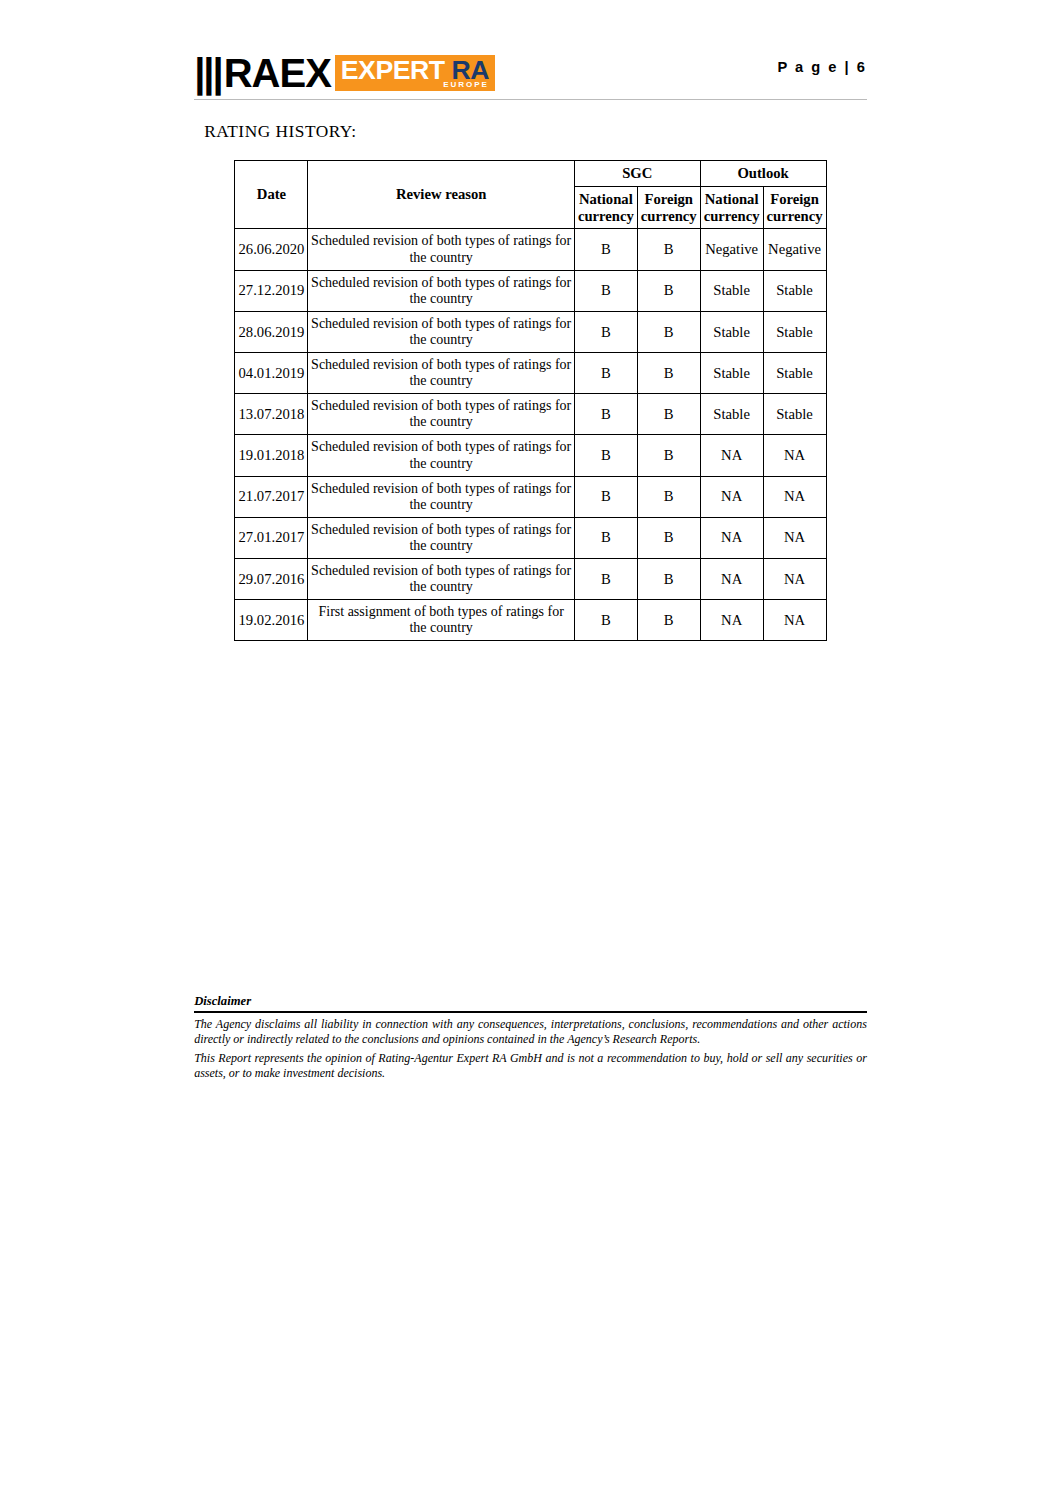|||RAEX
EXPERT RA
EUROPE
P a g e | 6
RATING HISTORY:
| Date | Review reason | SGC | Outlook |
| --- | --- | --- | --- |
| National currency | Foreign currency | National currency | Foreign currency |
| 26.06.2020 | Scheduled revision of both types of ratings for the country | B | B | Negative | Negative |
| 27.12.2019 | Scheduled revision of both types of ratings for the country | B | B | Stable | Stable |
| 28.06.2019 | Scheduled revision of both types of ratings for the country | B | B | Stable | Stable |
| 04.01.2019 | Scheduled revision of both types of ratings for the country | B | B | Stable | Stable |
| 13.07.2018 | Scheduled revision of both types of ratings for the country | B | B | Stable | Stable |
| 19.01.2018 | Scheduled revision of both types of ratings for the country | B | B | NA | NA |
| 21.07.2017 | Scheduled revision of both types of ratings for the country | B | B | NA | NA |
| 27.01.2017 | Scheduled revision of both types of ratings for the country | B | B | NA | NA |
| 29.07.2016 | Scheduled revision of both types of ratings for the country | B | B | NA | NA |
| 19.02.2016 | First assignment of both types of ratings for the country | B | B | NA | NA |
Disclaimer
The Agency disclaims all liability in connection with any consequences, interpretations, conclusions, recommendations and other actions directly or indirectly related to the conclusions and opinions contained in the Agency’s Research Reports.
This Report represents the opinion of Rating-Agentur Expert RA GmbH and is not a recommendation to buy, hold or sell any securities or assets, or to make investment decisions.